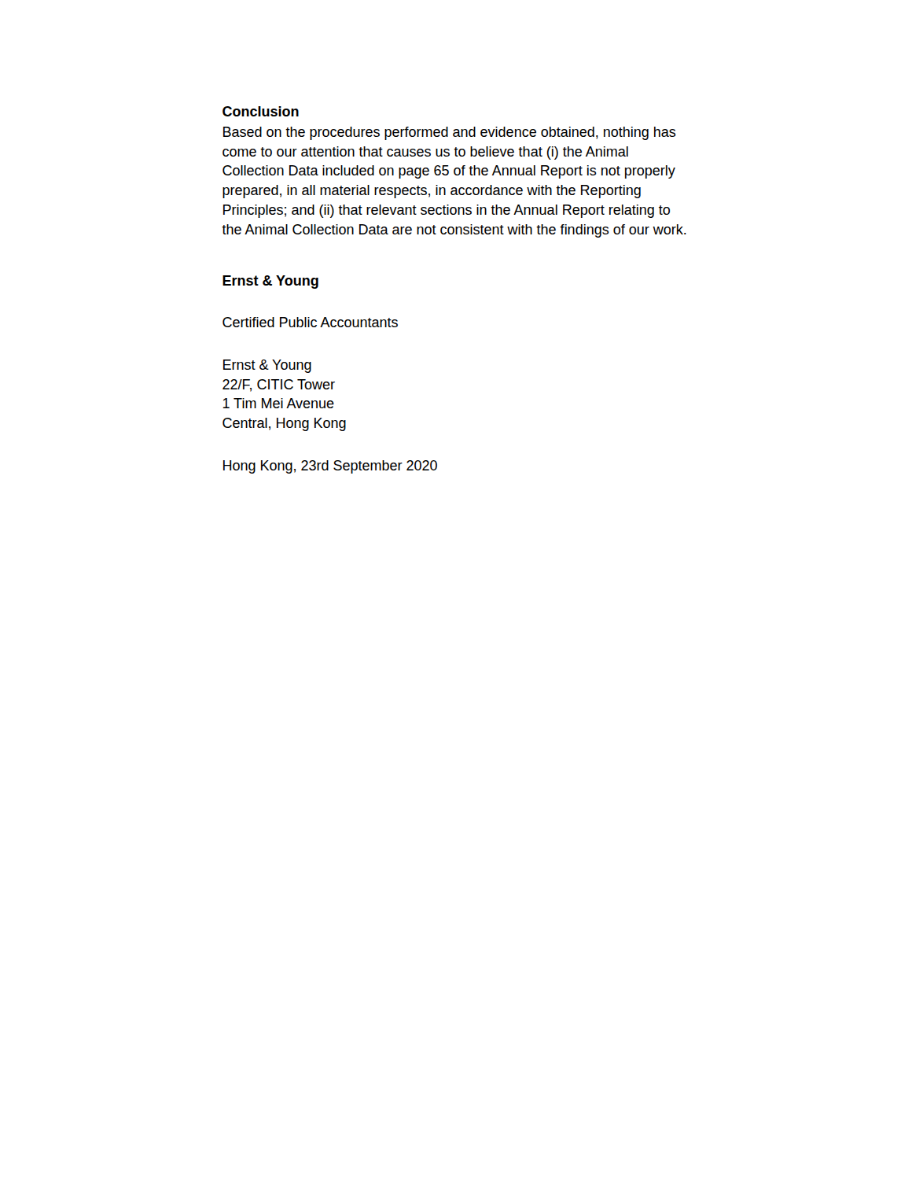Conclusion
Based on the procedures performed and evidence obtained, nothing has come to our attention that causes us to believe that (i) the Animal Collection Data included on page 65 of the Annual Report is not properly prepared, in all material respects, in accordance with the Reporting Principles; and (ii) that relevant sections in the Annual Report relating to the Animal Collection Data are not consistent with the findings of our work.
Ernst & Young
Certified Public Accountants
Ernst & Young
22/F, CITIC Tower
1 Tim Mei Avenue
Central, Hong Kong
Hong Kong, 23rd September 2020